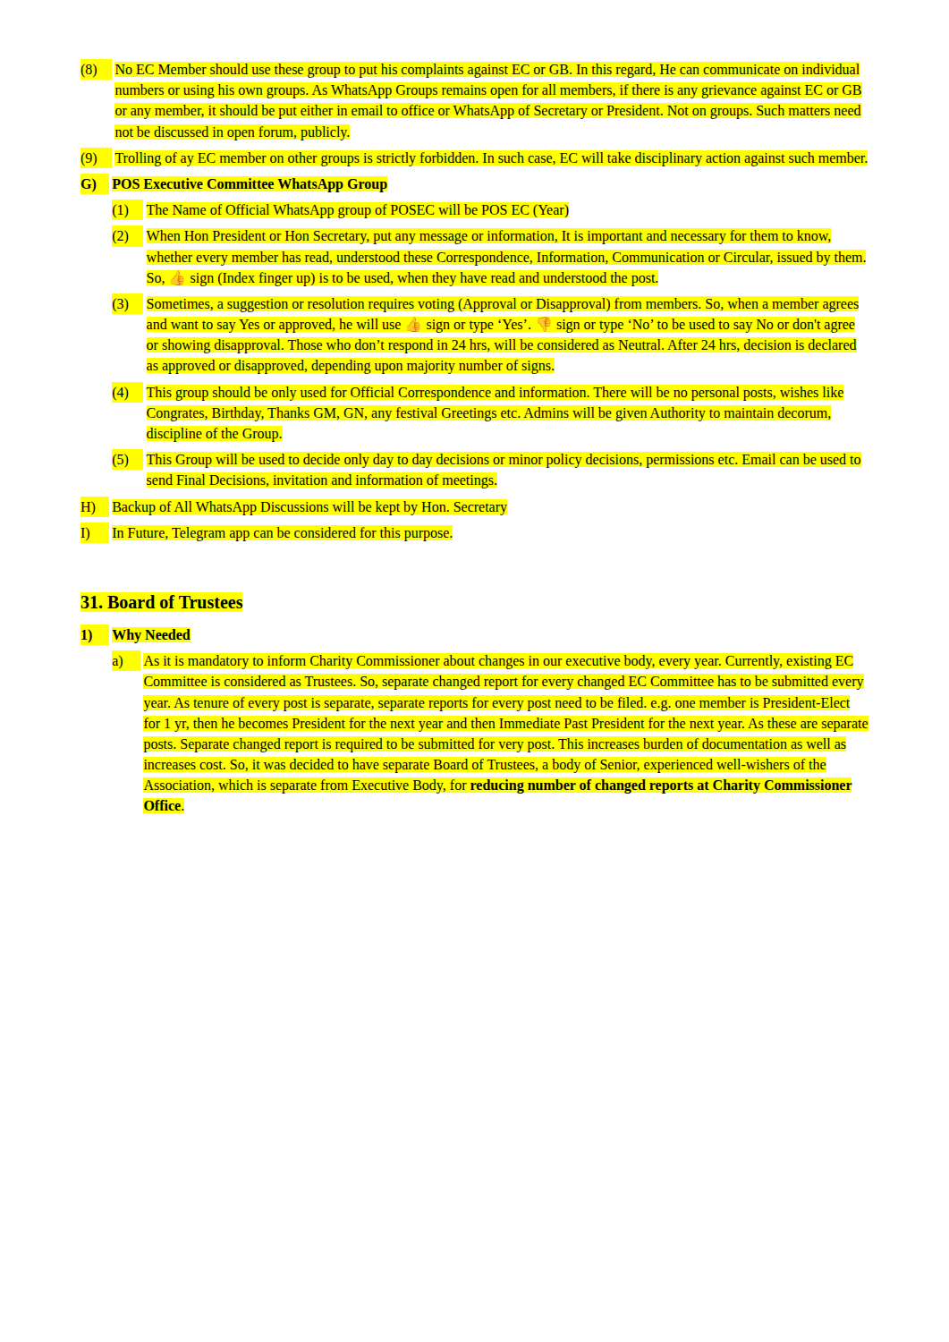(8) No EC Member should use these group to put his complaints against EC or GB. In this regard, He can communicate on individual numbers or using his own groups. As WhatsApp Groups remains open for all members, if there is any grievance against EC or GB or any member, it should be put either in email to office or WhatsApp of Secretary or President. Not on groups. Such matters need not be discussed in open forum, publicly.
(9) Trolling of ay EC member on other groups is strictly forbidden. In such case, EC will take disciplinary action against such member.
G) POS Executive Committee WhatsApp Group
(1) The Name of Official WhatsApp group of POSEC will be POS EC (Year)
(2) When Hon President or Hon Secretary, put any message or information, It is important and necessary for them to know, whether every member has read, understood these Correspondence, Information, Communication or Circular, issued by them. So, 👍 sign (Index finger up) is to be used, when they have read and understood the post.
(3) Sometimes, a suggestion or resolution requires voting (Approval or Disapproval) from members. So, when a member agrees and want to say Yes or approved, he will use 👍 sign or type ‘Yes’. 👎 sign or type ‘No’ to be used to say No or don't agree or showing disapproval. Those who don’t respond in 24 hrs, will be considered as Neutral. After 24 hrs, decision is declared as approved or disapproved, depending upon majority number of signs.
(4) This group should be only used for Official Correspondence and information. There will be no personal posts, wishes like Congrates, Birthday, Thanks GM, GN, any festival Greetings etc. Admins will be given Authority to maintain decorum, discipline of the Group.
(5) This Group will be used to decide only day to day decisions or minor policy decisions, permissions etc. Email can be used to send Final Decisions, invitation and information of meetings.
H) Backup of All WhatsApp Discussions will be kept by Hon. Secretary
I) In Future, Telegram app can be considered for this purpose.
31. Board of Trustees
1) Why Needed
a) As it is mandatory to inform Charity Commissioner about changes in our executive body, every year. Currently, existing EC Committee is considered as Trustees. So, separate changed report for every changed EC Committee has to be submitted every year. As tenure of every post is separate, separate reports for every post need to be filed. e.g. one member is President-Elect for 1 yr, then he becomes President for the next year and then Immediate Past President for the next year. As these are separate posts. Separate changed report is required to be submitted for very post. This increases burden of documentation as well as increases cost. So, it was decided to have separate Board of Trustees, a body of Senior, experienced well-wishers of the Association, which is separate from Executive Body, for reducing number of changed reports at Charity Commissioner Office.